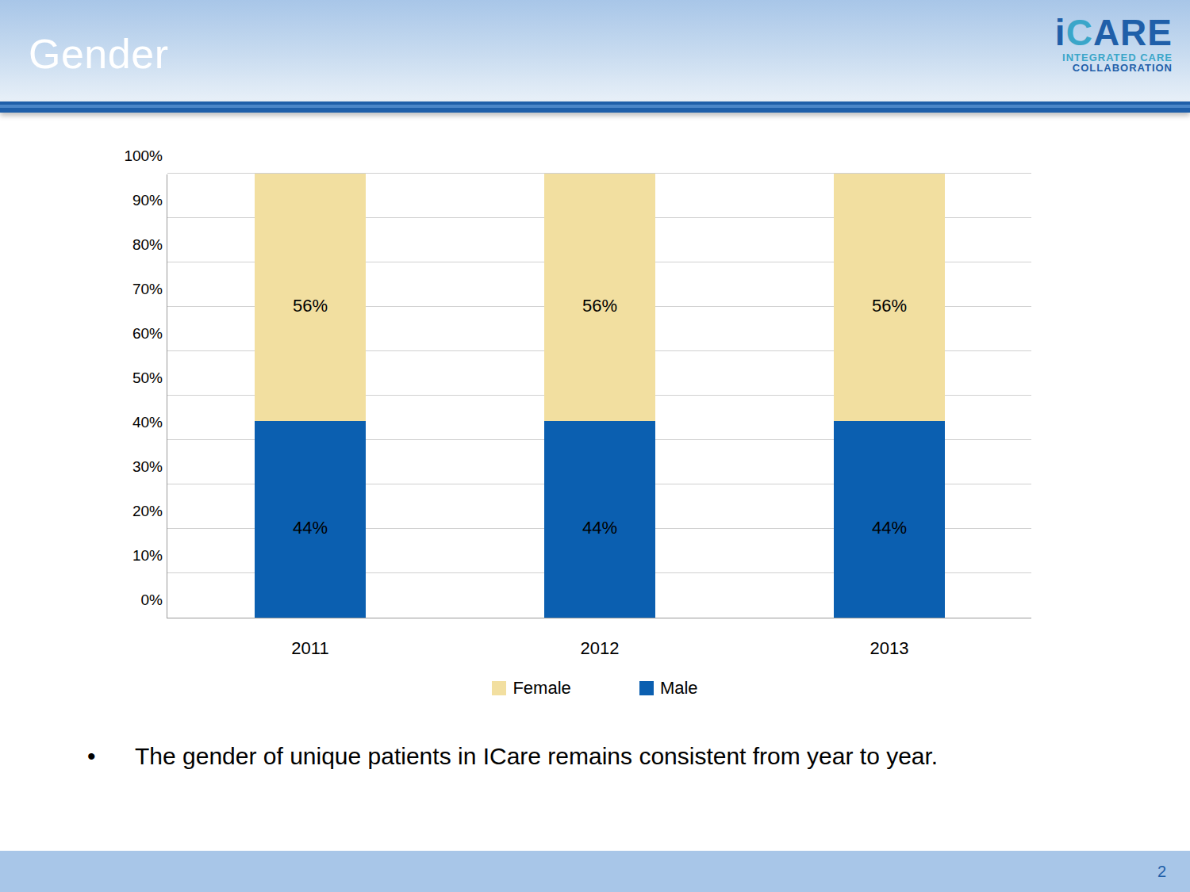Gender
iCARE
INTEGRATED CARE
COLLABORATION
100%
90%
80%
70%
60%
50%
40%
30%
20%
10%
0%
56%
44%
56%
44%
56%
44%
2011
2012
2013
Female Male
• The gender of unique patients in ICare remains consistent from year to year.
2